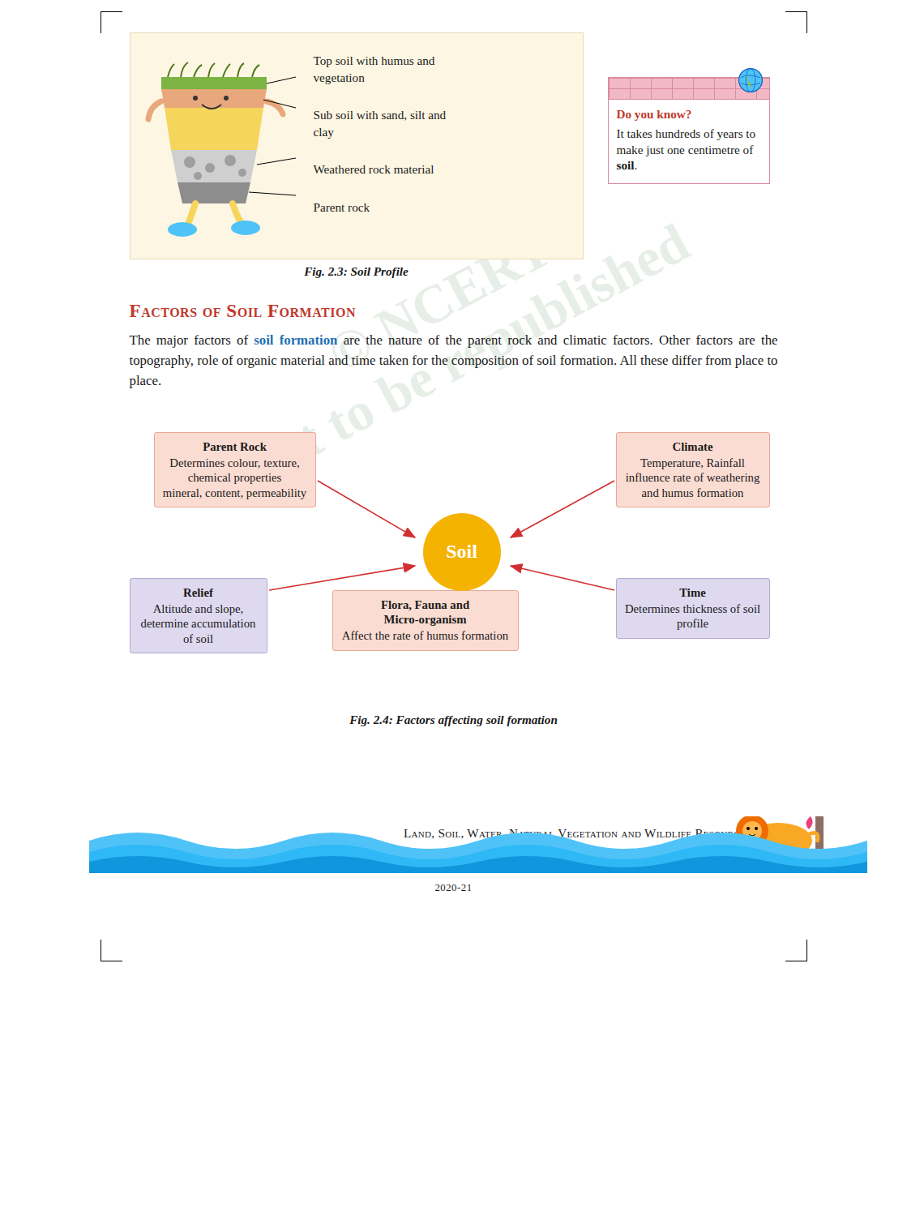© NCERT
not to be republished
Top soil with humus and
vegetation
Sub soil with sand, silt and
clay
Weathered rock material
Parent rock
Fig. 2.3: Soil Profile
Do you know? It takes hundreds of years to make just one centimetre of soil.
Factors of Soil Formation
The major factors of soil formation are the nature of the parent rock and climatic factors. Other factors are the topography, role of organic material and time taken for the composition of soil formation. All these differ from place to place.
Soil
Parent Rock Determines colour, texture, chemical properties
mineral, content, permeability
Climate Temperature, Rainfall influence rate of weathering and humus formation
Relief Altitude and slope, determine accumulation of soil
Flora, Fauna and
Micro-organism Affect the rate of humus formation
Time Determines thickness of soil profile
Fig. 2.4: Factors affecting soil formation
Land, Soil, Water, Natural Vegetation and Wildlife Resources 11
2020-21